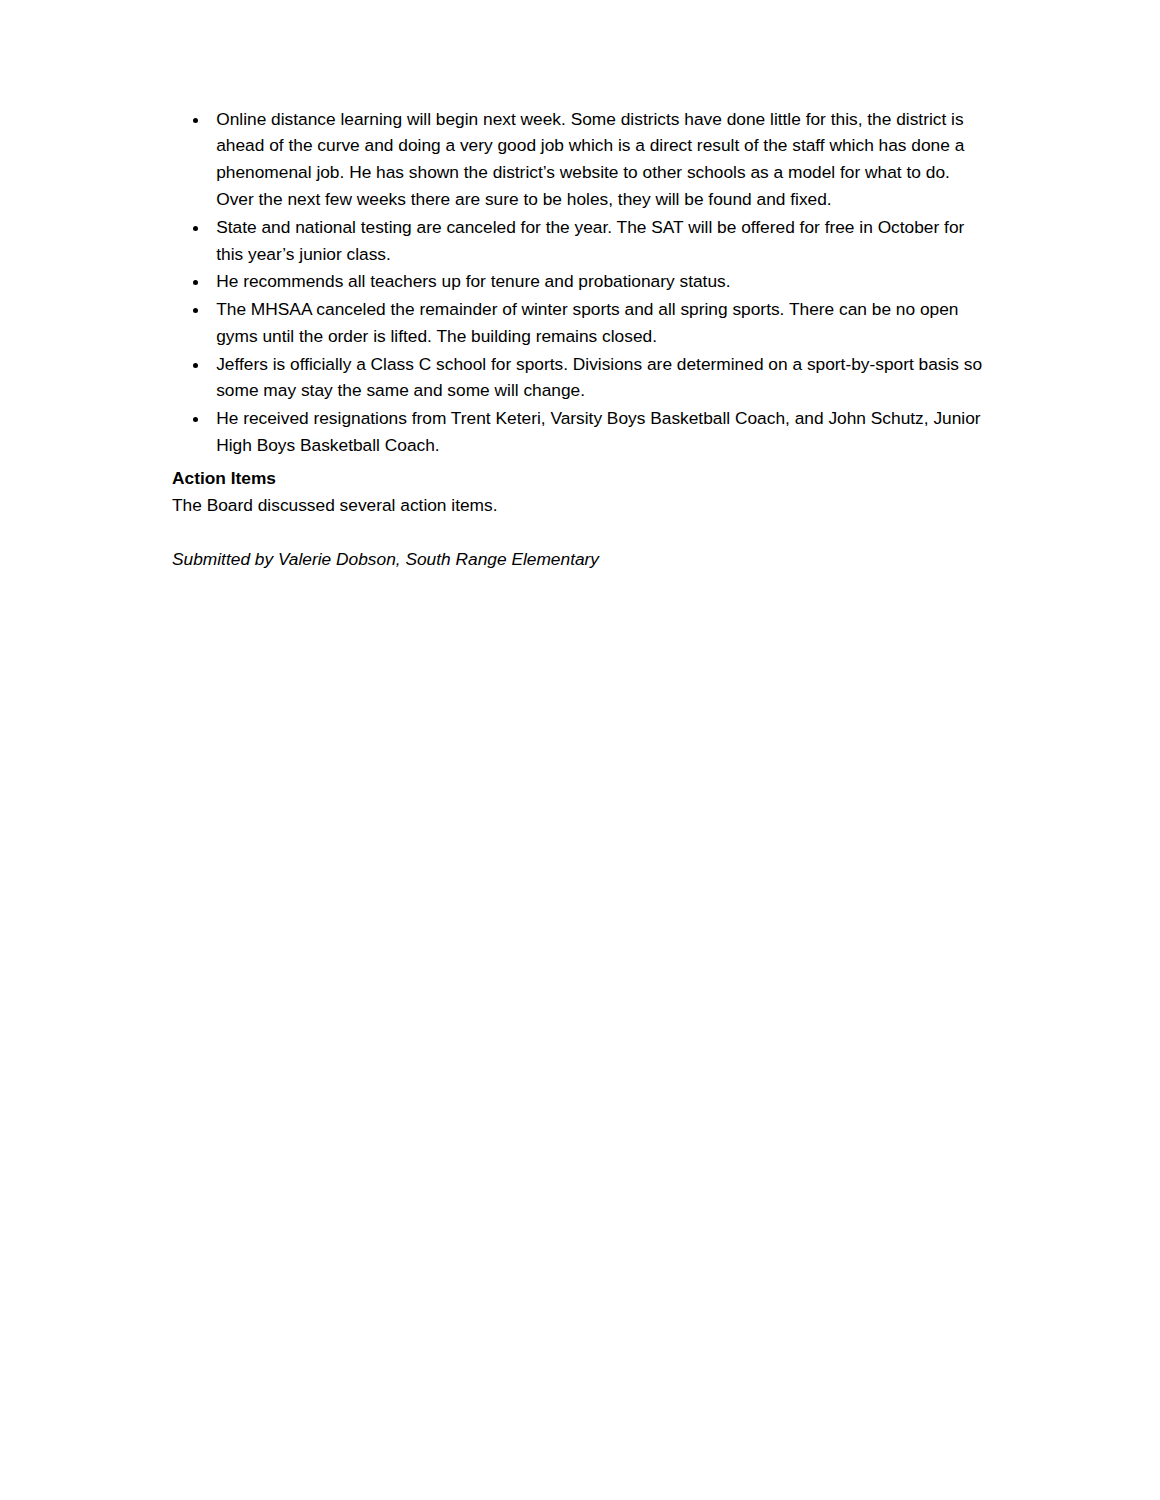Online distance learning will begin next week. Some districts have done little for this, the district is ahead of the curve and doing a very good job which is a direct result of the staff which has done a phenomenal job. He has shown the district’s website to other schools as a model for what to do. Over the next few weeks there are sure to be holes, they will be found and fixed.
State and national testing are canceled for the year. The SAT will be offered for free in October for this year’s junior class.
He recommends all teachers up for tenure and probationary status.
The MHSAA canceled the remainder of winter sports and all spring sports. There can be no open gyms until the order is lifted. The building remains closed.
Jeffers is officially a Class C school for sports. Divisions are determined on a sport-by-sport basis so some may stay the same and some will change.
He received resignations from Trent Keteri, Varsity Boys Basketball Coach, and John Schutz, Junior High Boys Basketball Coach.
Action Items
The Board discussed several action items.
Submitted by Valerie Dobson, South Range Elementary